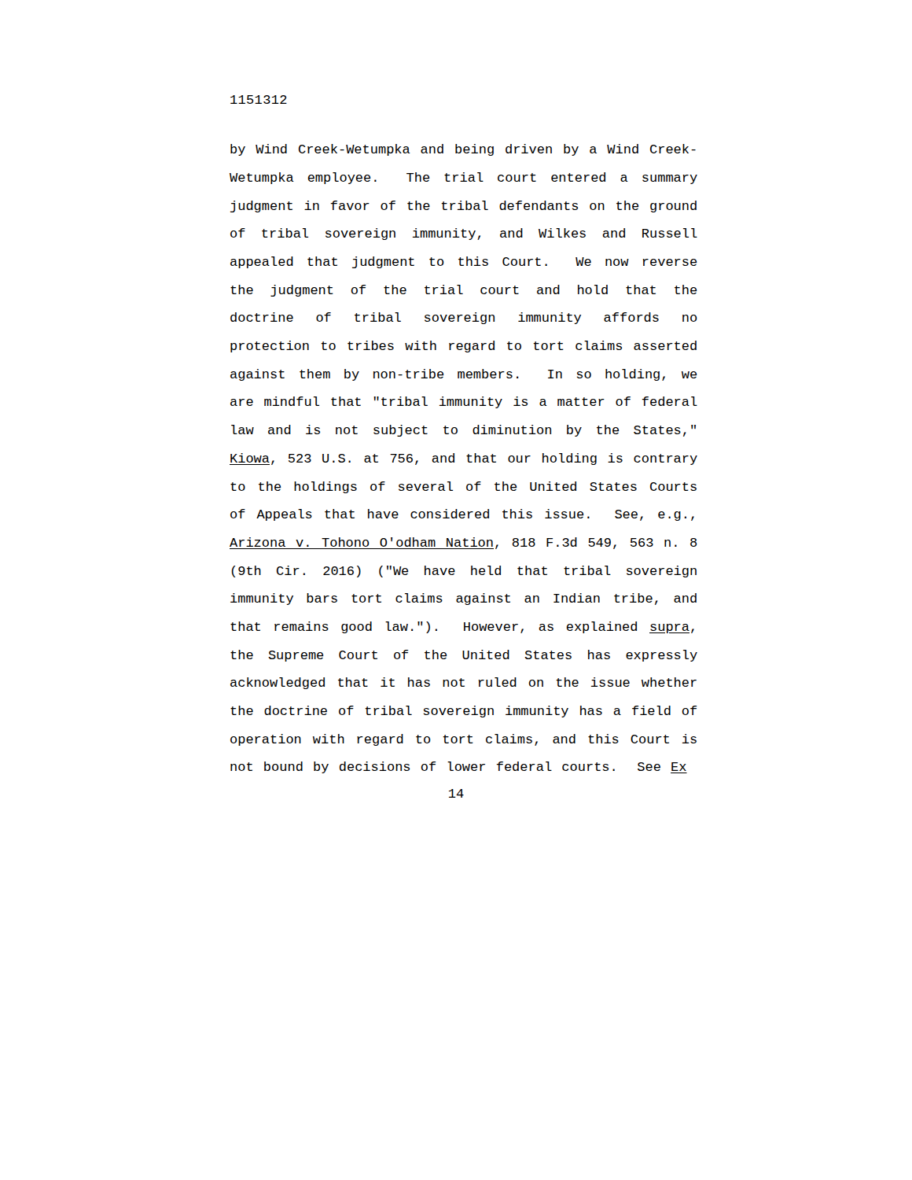1151312
by Wind Creek-Wetumpka and being driven by a Wind Creek-Wetumpka employee. The trial court entered a summary judgment in favor of the tribal defendants on the ground of tribal sovereign immunity, and Wilkes and Russell appealed that judgment to this Court. We now reverse the judgment of the trial court and hold that the doctrine of tribal sovereign immunity affords no protection to tribes with regard to tort claims asserted against them by non-tribe members. In so holding, we are mindful that "tribal immunity is a matter of federal law and is not subject to diminution by the States," Kiowa, 523 U.S. at 756, and that our holding is contrary to the holdings of several of the United States Courts of Appeals that have considered this issue. See, e.g., Arizona v. Tohono O'odham Nation, 818 F.3d 549, 563 n. 8 (9th Cir. 2016) ("We have held that tribal sovereign immunity bars tort claims against an Indian tribe, and that remains good law."). However, as explained supra, the Supreme Court of the United States has expressly acknowledged that it has not ruled on the issue whether the doctrine of tribal sovereign immunity has a field of operation with regard to tort claims, and this Court is not bound by decisions of lower federal courts. See Ex
14